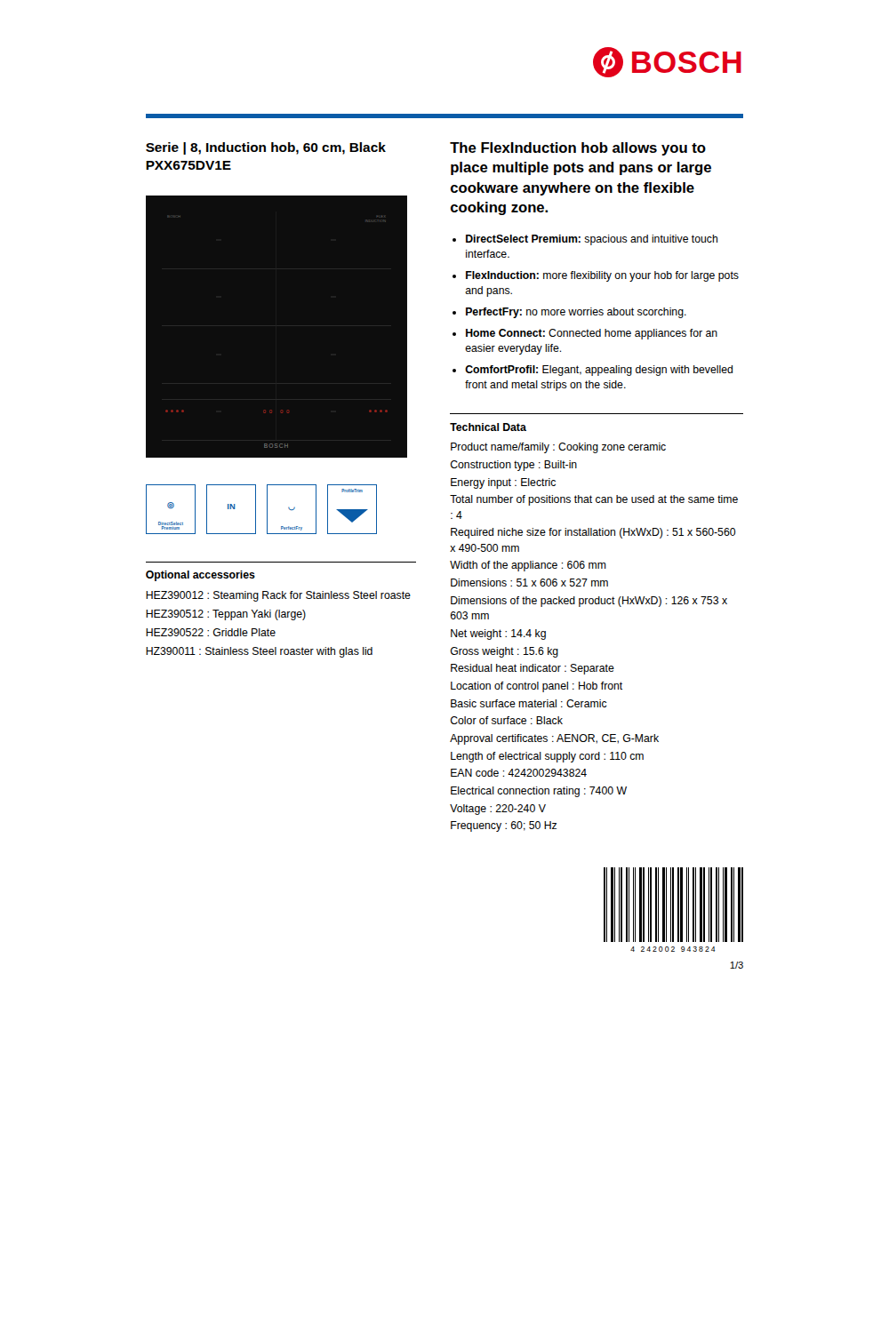BOSCH
Serie | 8, Induction hob, 60 cm, Black
PXX675DV1E
BOSCH
FLEX
INDUCTION
0 0 0 0
BOSCH
◎
DirectSelect Premium
IN
◡
PerfectFry
ProfileTrim
Optional accessories
HEZ390012 : Steaming Rack for Stainless Steel roaste
HEZ390512 : Teppan Yaki (large)
HEZ390522 : Griddle Plate
HZ390011 : Stainless Steel roaster with glas lid
The FlexInduction hob allows you to place multiple pots and pans or large cookware anywhere on the flexible cooking zone.
DirectSelect Premium: spacious and intuitive touch interface.
FlexInduction: more flexibility on your hob for large pots and pans.
PerfectFry: no more worries about scorching.
Home Connect: Connected home appliances for an easier everyday life.
ComfortProfil: Elegant, appealing design with bevelled front and metal strips on the side.
Technical Data
Product name/family : Cooking zone ceramic
Construction type : Built-in
Energy input : Electric
Total number of positions that can be used at the same time : 4
Required niche size for installation (HxWxD) : 51 x 560-560 x 490-500 mm
Width of the appliance : 606 mm
Dimensions : 51 x 606 x 527 mm
Dimensions of the packed product (HxWxD) : 126 x 753 x 603 mm
Net weight : 14.4 kg
Gross weight : 15.6 kg
Residual heat indicator : Separate
Location of control panel : Hob front
Basic surface material : Ceramic
Color of surface : Black
Approval certificates : AENOR, CE, G-Mark
Length of electrical supply cord : 110 cm
EAN code : 4242002943824
Electrical connection rating : 7400 W
Voltage : 220-240 V
Frequency : 60; 50 Hz
4 242002 943824
1/3